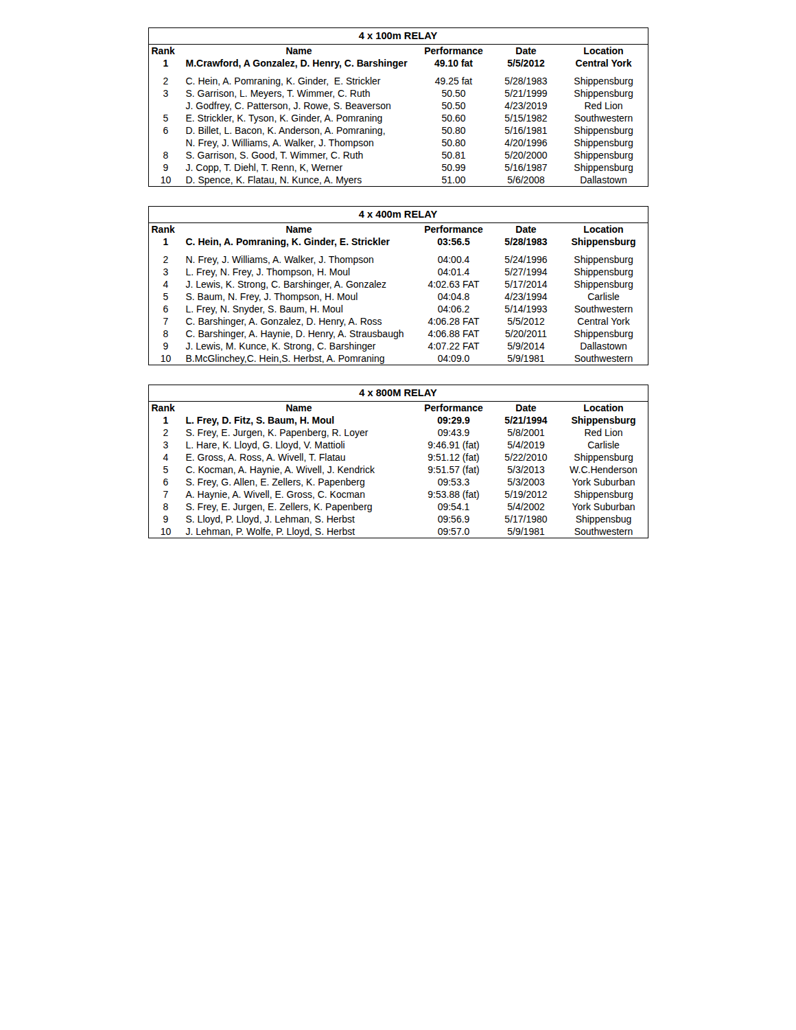4 x 100m RELAY
| Rank | Name | Performance | Date | Location |
| --- | --- | --- | --- | --- |
| 1 | M.Crawford, A Gonzalez, D. Henry, C. Barshinger | 49.10 fat | 5/5/2012 | Central York |
| 2 | C. Hein, A. Pomraning, K. Ginder, E. Strickler | 49.25 fat | 5/28/1983 | Shippensburg |
| 3 | S. Garrison, L. Meyers, T. Wimmer, C. Ruth | 50.50 | 5/21/1999 | Shippensburg |
| 3 | J. Godfrey, C. Patterson, J. Rowe, S. Beaverson | 50.50 | 4/23/2019 | Red Lion |
| 5 | E. Strickler, K. Tyson, K. Ginder, A. Pomraning | 50.60 | 5/15/1982 | Southwestern |
| 6 | D. Billet, L. Bacon, K. Anderson, A. Pomraning, | 50.80 | 5/16/1981 | Shippensburg |
| 6 | N. Frey, J. Williams, A. Walker, J. Thompson | 50.80 | 4/20/1996 | Shippensburg |
| 8 | S. Garrison, S. Good, T. Wimmer, C. Ruth | 50.81 | 5/20/2000 | Shippensburg |
| 9 | J. Copp, T. Diehl, T. Renn, K, Werner | 50.99 | 5/16/1987 | Shippensburg |
| 10 | D. Spence, K. Flatau, N. Kunce, A. Myers | 51.00 | 5/6/2008 | Dallastown |
4 x 400m RELAY
| Rank | Name | Performance | Date | Location |
| --- | --- | --- | --- | --- |
| 1 | C. Hein, A. Pomraning, K. Ginder, E. Strickler | 03:56.5 | 5/28/1983 | Shippensburg |
| 2 | N. Frey, J. Williams, A. Walker, J. Thompson | 04:00.4 | 5/24/1996 | Shippensburg |
| 3 | L. Frey, N. Frey, J. Thompson, H. Moul | 04:01.4 | 5/27/1994 | Shippensburg |
| 4 | J. Lewis, K. Strong, C. Barshinger, A. Gonzalez | 4:02.63 FAT | 5/17/2014 | Shippensburg |
| 5 | S. Baum, N. Frey, J. Thompson, H. Moul | 04:04.8 | 4/23/1994 | Carlisle |
| 6 | L. Frey, N. Snyder, S. Baum, H. Moul | 04:06.2 | 5/14/1993 | Southwestern |
| 7 | C. Barshinger, A. Gonzalez, D. Henry, A. Ross | 4:06.28 FAT | 5/5/2012 | Central York |
| 8 | C. Barshinger, A. Haynie, D. Henry, A. Strausbaugh | 4:06.88 FAT | 5/20/2011 | Shippensburg |
| 9 | J. Lewis, M. Kunce, K. Strong, C. Barshinger | 4:07.22 FAT | 5/9/2014 | Dallastown |
| 10 | B.McGlinchey,C. Hein,S. Herbst, A. Pomraning | 04:09.0 | 5/9/1981 | Southwestern |
4 x 800M RELAY
| Rank | Name | Performance | Date | Location |
| --- | --- | --- | --- | --- |
| 1 | L. Frey, D. Fitz, S. Baum, H. Moul | 09:29.9 | 5/21/1994 | Shippensburg |
| 2 | S. Frey, E. Jurgen, K. Papenberg, R. Loyer | 09:43.9 | 5/8/2001 | Red Lion |
| 3 | L. Hare, K. Lloyd, G. Lloyd, V. Mattioli | 9:46.91 (fat) | 5/4/2019 | Carlisle |
| 4 | E. Gross, A. Ross, A. Wivell, T. Flatau | 9:51.12 (fat) | 5/22/2010 | Shippensburg |
| 5 | C. Kocman, A. Haynie, A. Wivell, J. Kendrick | 9:51.57 (fat) | 5/3/2013 | W.C.Henderson |
| 6 | S. Frey, G. Allen, E. Zellers, K. Papenberg | 09:53.3 | 5/3/2003 | York Suburban |
| 7 | A. Haynie, A. Wivell, E. Gross, C. Kocman | 9:53.88 (fat) | 5/19/2012 | Shippensburg |
| 8 | S. Frey, E. Jurgen, E. Zellers, K. Papenberg | 09:54.1 | 5/4/2002 | York Suburban |
| 9 | S. Lloyd, P. Lloyd, J. Lehman, S. Herbst | 09:56.9 | 5/17/1980 | Shippensbug |
| 10 | J. Lehman, P. Wolfe, P. Lloyd, S. Herbst | 09:57.0 | 5/9/1981 | Southwestern |